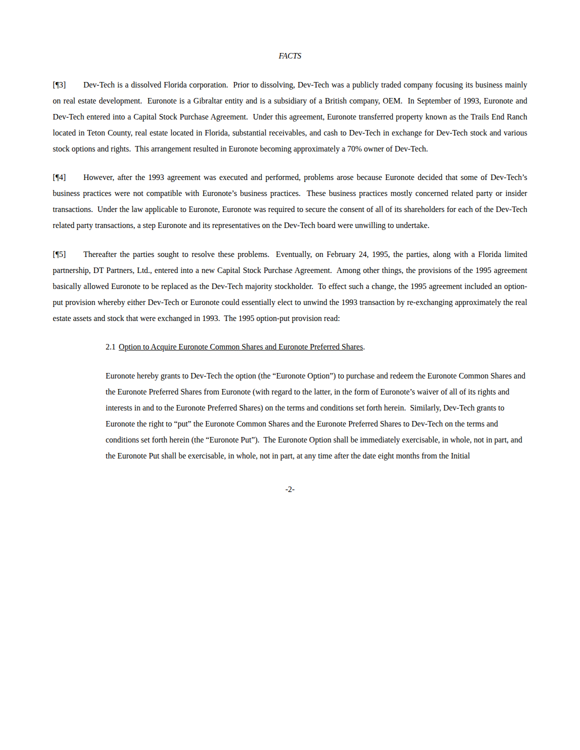FACTS
[¶3] Dev-Tech is a dissolved Florida corporation. Prior to dissolving, Dev-Tech was a publicly traded company focusing its business mainly on real estate development. Euronote is a Gibraltar entity and is a subsidiary of a British company, OEM. In September of 1993, Euronote and Dev-Tech entered into a Capital Stock Purchase Agreement. Under this agreement, Euronote transferred property known as the Trails End Ranch located in Teton County, real estate located in Florida, substantial receivables, and cash to Dev-Tech in exchange for Dev-Tech stock and various stock options and rights. This arrangement resulted in Euronote becoming approximately a 70% owner of Dev-Tech.
[¶4] However, after the 1993 agreement was executed and performed, problems arose because Euronote decided that some of Dev-Tech’s business practices were not compatible with Euronote’s business practices. These business practices mostly concerned related party or insider transactions. Under the law applicable to Euronote, Euronote was required to secure the consent of all of its shareholders for each of the Dev-Tech related party transactions, a step Euronote and its representatives on the Dev-Tech board were unwilling to undertake.
[¶5] Thereafter the parties sought to resolve these problems. Eventually, on February 24, 1995, the parties, along with a Florida limited partnership, DT Partners, Ltd., entered into a new Capital Stock Purchase Agreement. Among other things, the provisions of the 1995 agreement basically allowed Euronote to be replaced as the Dev-Tech majority stockholder. To effect such a change, the 1995 agreement included an option-put provision whereby either Dev-Tech or Euronote could essentially elect to unwind the 1993 transaction by re-exchanging approximately the real estate assets and stock that were exchanged in 1993. The 1995 option-put provision read:
2.1 Option to Acquire Euronote Common Shares and Euronote Preferred Shares.
Euronote hereby grants to Dev-Tech the option (the “Euronote Option”) to purchase and redeem the Euronote Common Shares and the Euronote Preferred Shares from Euronote (with regard to the latter, in the form of Euronote’s waiver of all of its rights and interests in and to the Euronote Preferred Shares) on the terms and conditions set forth herein. Similarly, Dev-Tech grants to Euronote the right to “put” the Euronote Common Shares and the Euronote Preferred Shares to Dev-Tech on the terms and conditions set forth herein (the “Euronote Put”). The Euronote Option shall be immediately exercisable, in whole, not in part, and the Euronote Put shall be exercisable, in whole, not in part, at any time after the date eight months from the Initial
-2-